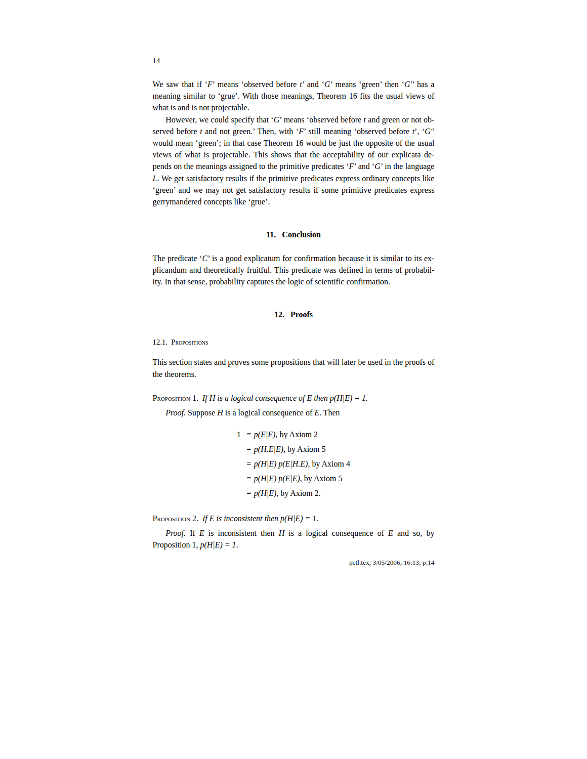14
We saw that if ‘F’ means ‘observed before t’ and ‘G’ means ‘green’ then ‘G′’ has a meaning similar to ‘grue’. With those meanings, Theorem 16 fits the usual views of what is and is not projectable.
However, we could specify that ‘G’ means ‘observed before t and green or not observed before t and not green.’ Then, with ‘F’ still meaning ‘observed before t’, ‘G′’ would mean ‘green’; in that case Theorem 16 would be just the opposite of the usual views of what is projectable. This shows that the acceptability of our explicata depends on the meanings assigned to the primitive predicates ‘F’ and ‘G’ in the language L. We get satisfactory results if the primitive predicates express ordinary concepts like ‘green’ and we may not get satisfactory results if some primitive predicates express gerrymandered concepts like ‘grue’.
11. Conclusion
The predicate ‘C’ is a good explicatum for confirmation because it is similar to its explicandum and theoretically fruitful. This predicate was defined in terms of probability. In that sense, probability captures the logic of scientific confirmation.
12. Proofs
12.1. Propositions
This section states and proves some propositions that will later be used in the proofs of the theorems.
Proposition 1. If H is a logical consequence of E then p(H|E) = 1.
Proof. Suppose H is a logical consequence of E. Then
| 1 | = | p(E/E) , by Axiom 2 |
| | = | p(H.E/E) , by Axiom 5 |
| | = | p(H/E) p(E/H.E) , by Axiom 4 |
| | = | p(H/E) p(E/E) , by Axiom 5 |
| | = | p(H/E) , by Axiom 2. |
Proposition 2. If E is inconsistent then p(H|E) = 1.
Proof. If E is inconsistent then H is a logical consequence of E and so, by Proposition 1, p(H|E) = 1.
pctl.tex; 3/05/2006; 16:13; p.14